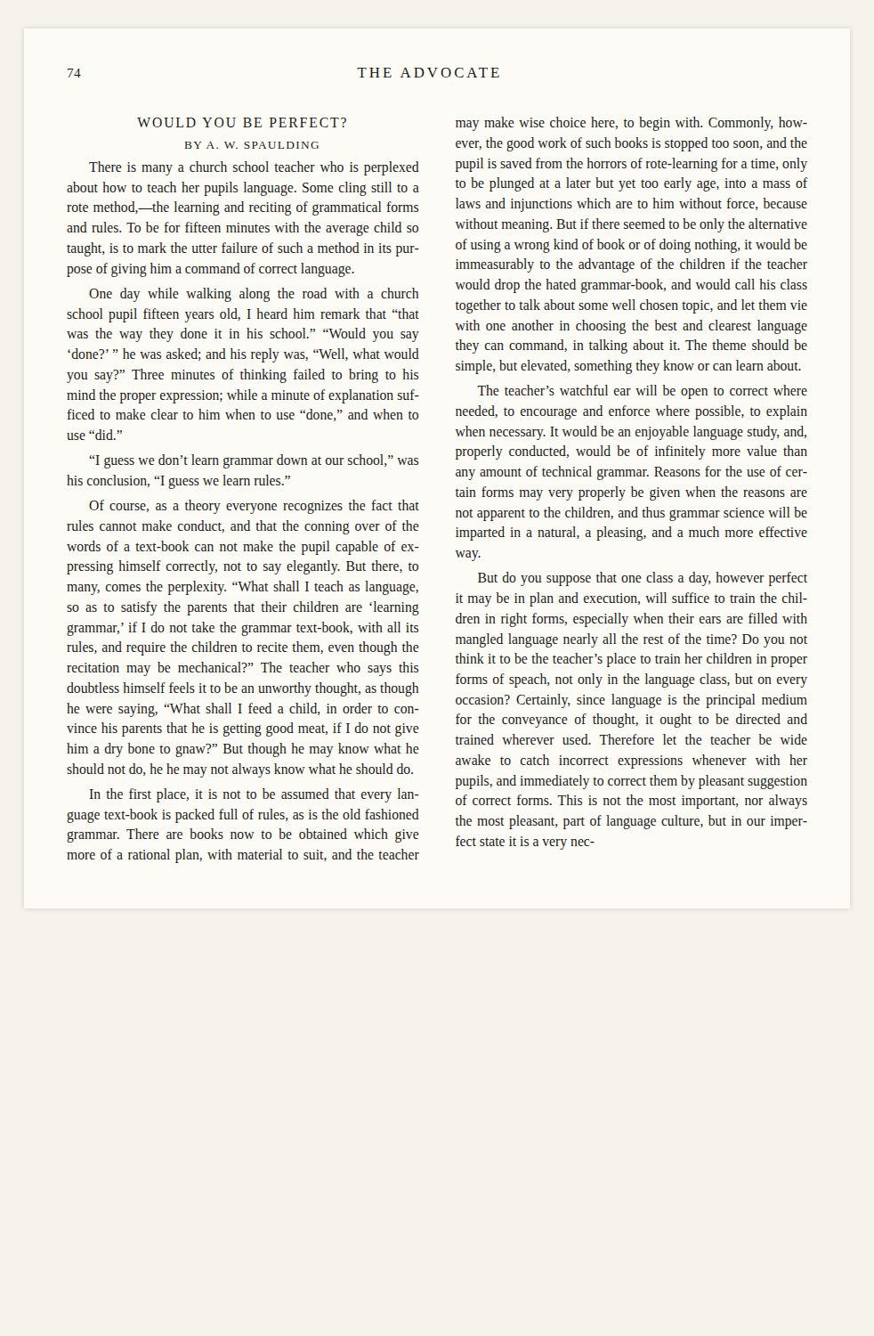74 The Advocate
Would You Be Perfect?
By A. W. Spaulding
There is many a church school teacher who is perplexed about how to teach her pupils language. Some cling still to a rote method,—the learning and reciting of grammatical forms and rules. To be for fifteen minutes with the average child so taught, is to mark the utter failure of such a method in its purpose of giving him a command of correct language.
One day while walking along the road with a church school pupil fifteen years old, I heard him remark that “that was the way they done it in his school.” “Would you say ‘done?’ ” he was asked; and his reply was, “Well, what would you say?” Three minutes of thinking failed to bring to his mind the proper expression; while a minute of explanation sufficed to make clear to him when to use “done,” and when to use “did.”
“I guess we don’t learn grammar down at our school,” was his conclusion, “I guess we learn rules.”
Of course, as a theory everyone recognizes the fact that rules cannot make conduct, and that the conning over of the words of a text-book can not make the pupil capable of expressing himself correctly, not to say elegantly. But there, to many, comes the perplexity. “What shall I teach as language, so as to satisfy the parents that their children are ‘learning grammar,’ if I do not take the grammar text-book, with all its rules, and require the children to recite them, even though the recitation may be mechanical?” The teacher who says this doubtless himself feels it to be an unworthy thought, as though he were saying, “What shall I feed a child, in order to convince his parents that he is getting good meat, if I do not give him a dry bone to gnaw?” But though he may know what he should not do, he he may not always know what he should do.
In the first place, it is not to be assumed that every language text-book is packed full of rules, as is the old fashioned grammar. There are books now to be obtained which give more of a rational plan, with material to suit, and the teacher may make wise choice here, to begin with. Commonly, however, the good work of such books is stopped too soon, and the pupil is saved from the horrors of rote-learning for a time, only to be plunged at a later but yet too early age, into a mass of laws and injunctions which are to him without force, because without meaning. But if there seemed to be only the alternative of using a wrong kind of book or of doing nothing, it would be immeasurably to the advantage of the children if the teacher would drop the hated grammar-book, and would call his class together to talk about some well chosen topic, and let them vie with one another in choosing the best and clearest language they can command, in talking about it. The theme should be simple, but elevated, something they know or can learn about.
The teacher’s watchful ear will be open to correct where needed, to encourage and enforce where possible, to explain when necessary. It would be an enjoyable language study, and, properly conducted, would be of infinitely more value than any amount of technical grammar. Reasons for the use of certain forms may very properly be given when the reasons are not apparent to the children, and thus grammar science will be imparted in a natural, a pleasing, and a much more effective way.
But do you suppose that one class a day, however perfect it may be in plan and execution, will suffice to train the children in right forms, especially when their ears are filled with mangled language nearly all the rest of the time? Do you not think it to be the teacher’s place to train her children in proper forms of speach, not only in the language class, but on every occasion? Certainly, since language is the principal medium for the conveyance of thought, it ought to be directed and trained wherever used. Therefore let the teacher be wide awake to catch incorrect expressions whenever with her pupils, and immediately to correct them by pleasant suggestion of correct forms. This is not the most important, nor always the most pleasant, part of language culture, but in our imperfect state it is a very nec-